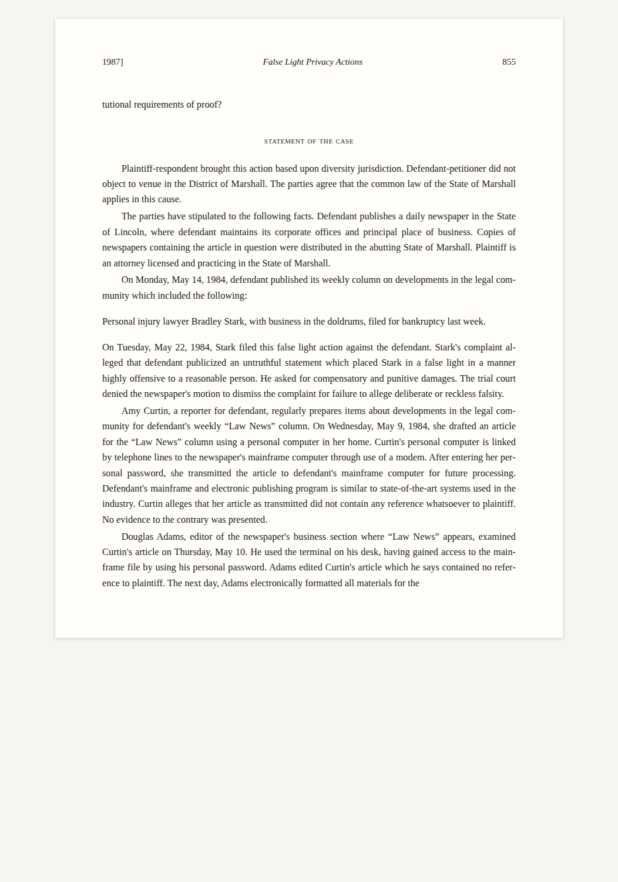1987] False Light Privacy Actions 855
tutional requirements of proof?
Statement of the Case
Plaintiff-respondent brought this action based upon diversity jurisdiction. Defendant-petitioner did not object to venue in the District of Marshall. The parties agree that the common law of the State of Marshall applies in this cause.
The parties have stipulated to the following facts. Defendant publishes a daily newspaper in the State of Lincoln, where defendant maintains its corporate offices and principal place of business. Copies of newspapers containing the article in question were distributed in the abutting State of Marshall. Plaintiff is an attorney licensed and practicing in the State of Marshall.
On Monday, May 14, 1984, defendant published its weekly column on developments in the legal community which included the following:
Personal injury lawyer Bradley Stark, with business in the doldrums, filed for bankruptcy last week.
On Tuesday, May 22, 1984, Stark filed this false light action against the defendant. Stark's complaint alleged that defendant publicized an untruthful statement which placed Stark in a false light in a manner highly offensive to a reasonable person. He asked for compensatory and punitive damages. The trial court denied the newspaper's motion to dismiss the complaint for failure to allege deliberate or reckless falsity.
Amy Curtin, a reporter for defendant, regularly prepares items about developments in the legal community for defendant's weekly “Law News” column. On Wednesday, May 9, 1984, she drafted an article for the “Law News” column using a personal computer in her home. Curtin's personal computer is linked by telephone lines to the newspaper's mainframe computer through use of a modem. After entering her personal password, she transmitted the article to defendant's mainframe computer for future processing. Defendant's mainframe and electronic publishing program is similar to state-of-the-art systems used in the industry. Curtin alleges that her article as transmitted did not contain any reference whatsoever to plaintiff. No evidence to the contrary was presented.
Douglas Adams, editor of the newspaper's business section where “Law News” appears, examined Curtin's article on Thursday, May 10. He used the terminal on his desk, having gained access to the mainframe file by using his personal password. Adams edited Curtin's article which he says contained no reference to plaintiff. The next day, Adams electronically formatted all materials for the